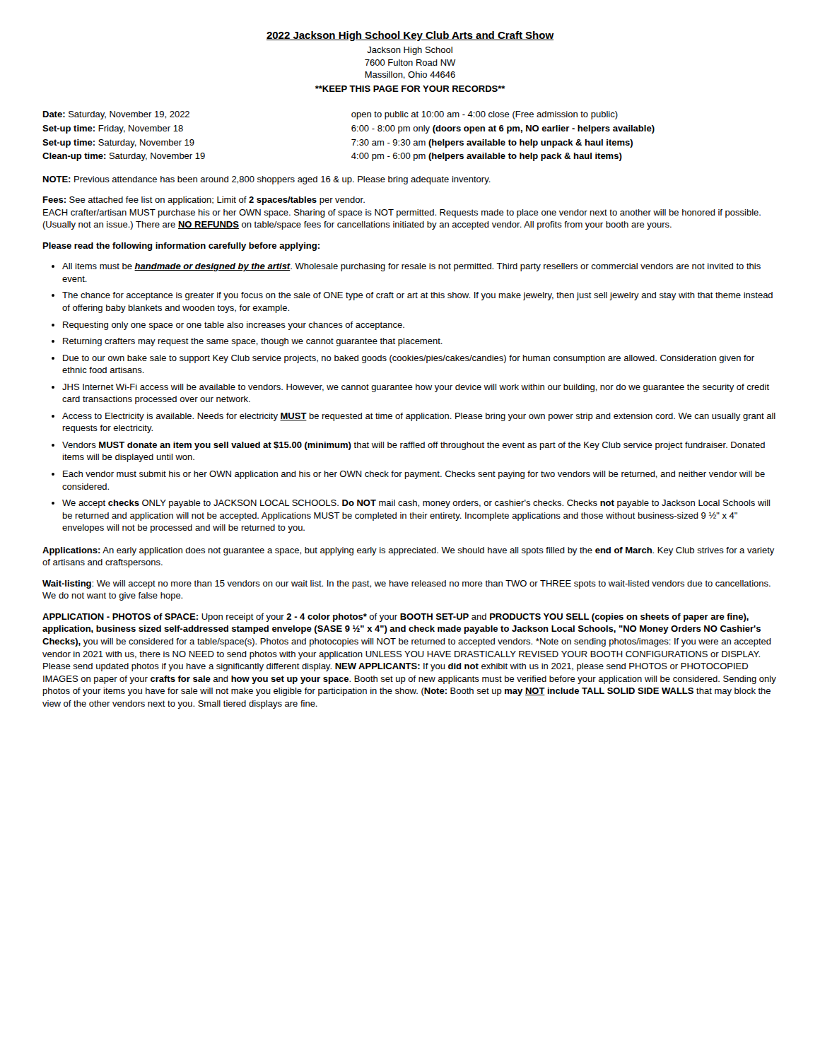2022 Jackson High School Key Club Arts and Craft Show
Jackson High School
7600 Fulton Road NW
Massillon, Ohio 44646
**KEEP THIS PAGE FOR YOUR RECORDS**
| Date: Saturday, November 19, 2022 | open to public at 10:00 am - 4:00 close (Free admission to public) |
| Set-up time: Friday, November 18 | 6:00 - 8:00 pm only (doors open at 6 pm, NO earlier - helpers available) |
| Set-up time: Saturday, November 19 | 7:30 am - 9:30 am (helpers available to help unpack & haul items) |
| Clean-up time: Saturday, November 19 | 4:00 pm - 6:00 pm (helpers available to help pack & haul items) |
NOTE: Previous attendance has been around 2,800 shoppers aged 16 & up. Please bring adequate inventory.
Fees: See attached fee list on application; Limit of 2 spaces/tables per vendor.
EACH crafter/artisan MUST purchase his or her OWN space. Sharing of space is NOT permitted. Requests made to place one vendor next to another will be honored if possible. (Usually not an issue.) There are NO REFUNDS on table/space fees for cancellations initiated by an accepted vendor. All profits from your booth are yours.
Please read the following information carefully before applying:
All items must be handmade or designed by the artist. Wholesale purchasing for resale is not permitted. Third party resellers or commercial vendors are not invited to this event.
The chance for acceptance is greater if you focus on the sale of ONE type of craft or art at this show. If you make jewelry, then just sell jewelry and stay with that theme instead of offering baby blankets and wooden toys, for example.
Requesting only one space or one table also increases your chances of acceptance.
Returning crafters may request the same space, though we cannot guarantee that placement.
Due to our own bake sale to support Key Club service projects, no baked goods (cookies/pies/cakes/candies) for human consumption are allowed. Consideration given for ethnic food artisans.
JHS Internet Wi-Fi access will be available to vendors. However, we cannot guarantee how your device will work within our building, nor do we guarantee the security of credit card transactions processed over our network.
Access to Electricity is available. Needs for electricity MUST be requested at time of application. Please bring your own power strip and extension cord. We can usually grant all requests for electricity.
Vendors MUST donate an item you sell valued at $15.00 (minimum) that will be raffled off throughout the event as part of the Key Club service project fundraiser. Donated items will be displayed until won.
Each vendor must submit his or her OWN application and his or her OWN check for payment. Checks sent paying for two vendors will be returned, and neither vendor will be considered.
We accept checks ONLY payable to JACKSON LOCAL SCHOOLS. Do NOT mail cash, money orders, or cashier's checks. Checks not payable to Jackson Local Schools will be returned and application will not be accepted. Applications MUST be completed in their entirety. Incomplete applications and those without business-sized 9 ½" x 4" envelopes will not be processed and will be returned to you.
Applications: An early application does not guarantee a space, but applying early is appreciated. We should have all spots filled by the end of March. Key Club strives for a variety of artisans and craftspersons.
Wait-listing: We will accept no more than 15 vendors on our wait list. In the past, we have released no more than TWO or THREE spots to wait-listed vendors due to cancellations. We do not want to give false hope.
APPLICATION - PHOTOS of SPACE: Upon receipt of your 2 - 4 color photos* of your BOOTH SET-UP and PRODUCTS YOU SELL (copies on sheets of paper are fine), application, business sized self-addressed stamped envelope (SASE 9 ½" x 4") and check made payable to Jackson Local Schools, "NO Money Orders NO Cashier's Checks), you will be considered for a table/space(s). Photos and photocopies will NOT be returned to accepted vendors. *Note on sending photos/images: If you were an accepted vendor in 2021 with us, there is NO NEED to send photos with your application UNLESS YOU HAVE DRASTICALLY REVISED YOUR BOOTH CONFIGURATIONS or DISPLAY. Please send updated photos if you have a significantly different display. NEW APPLICANTS: If you did not exhibit with us in 2021, please send PHOTOS or PHOTOCOPIED IMAGES on paper of your crafts for sale and how you set up your space. Booth set up of new applicants must be verified before your application will be considered. Sending only photos of your items you have for sale will not make you eligible for participation in the show. (Note: Booth set up may NOT include TALL SOLID SIDE WALLS that may block the view of the other vendors next to you. Small tiered displays are fine.